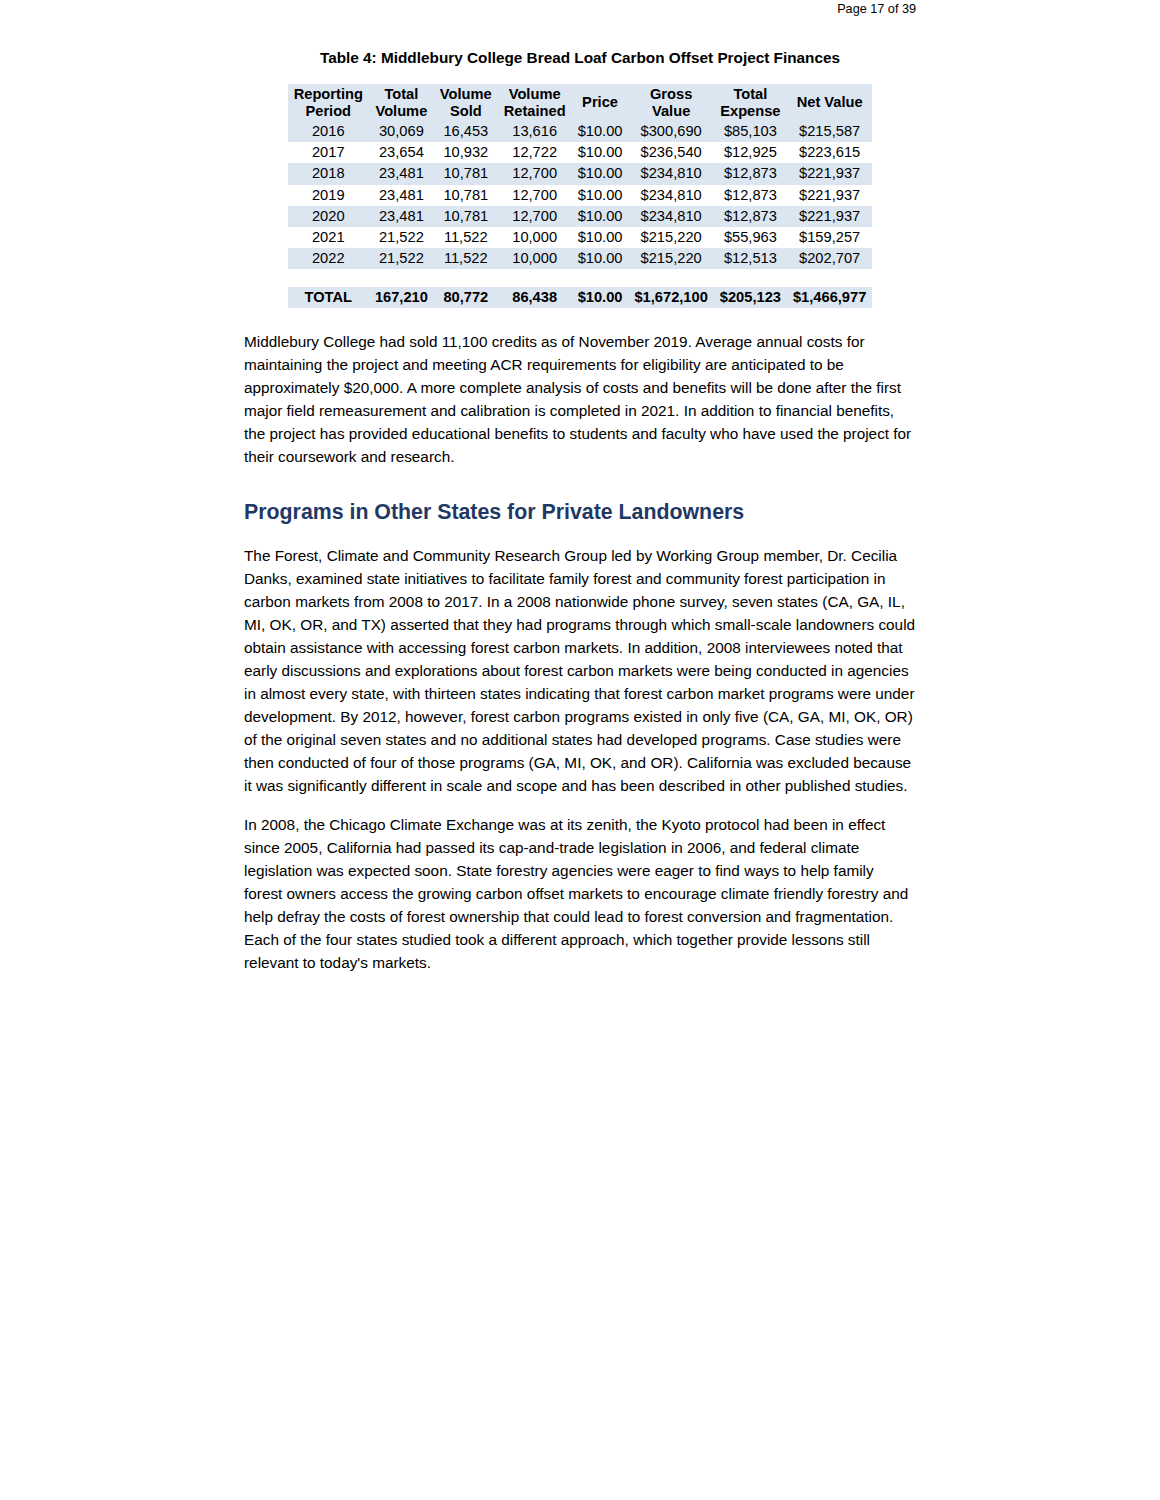Page 17 of 39
Table 4: Middlebury College Bread Loaf Carbon Offset Project Finances
| Reporting Period | Total Volume | Volume Sold | Volume Retained | Price | Gross Value | Total Expense | Net Value |
| --- | --- | --- | --- | --- | --- | --- | --- |
| 2016 | 30,069 | 16,453 | 13,616 | $10.00 | $300,690 | $85,103 | $215,587 |
| 2017 | 23,654 | 10,932 | 12,722 | $10.00 | $236,540 | $12,925 | $223,615 |
| 2018 | 23,481 | 10,781 | 12,700 | $10.00 | $234,810 | $12,873 | $221,937 |
| 2019 | 23,481 | 10,781 | 12,700 | $10.00 | $234,810 | $12,873 | $221,937 |
| 2020 | 23,481 | 10,781 | 12,700 | $10.00 | $234,810 | $12,873 | $221,937 |
| 2021 | 21,522 | 11,522 | 10,000 | $10.00 | $215,220 | $55,963 | $159,257 |
| 2022 | 21,522 | 11,522 | 10,000 | $10.00 | $215,220 | $12,513 | $202,707 |
| TOTAL | 167,210 | 80,772 | 86,438 | $10.00 | $1,672,100 | $205,123 | $1,466,977 |
Middlebury College had sold 11,100 credits as of November 2019. Average annual costs for maintaining the project and meeting ACR requirements for eligibility are anticipated to be approximately $20,000. A more complete analysis of costs and benefits will be done after the first major field remeasurement and calibration is completed in 2021. In addition to financial benefits, the project has provided educational benefits to students and faculty who have used the project for their coursework and research.
Programs in Other States for Private Landowners
The Forest, Climate and Community Research Group led by Working Group member, Dr. Cecilia Danks, examined state initiatives to facilitate family forest and community forest participation in carbon markets from 2008 to 2017. In a 2008 nationwide phone survey, seven states (CA, GA, IL, MI, OK, OR, and TX) asserted that they had programs through which small-scale landowners could obtain assistance with accessing forest carbon markets. In addition, 2008 interviewees noted that early discussions and explorations about forest carbon markets were being conducted in agencies in almost every state, with thirteen states indicating that forest carbon market programs were under development. By 2012, however, forest carbon programs existed in only five (CA, GA, MI, OK, OR) of the original seven states and no additional states had developed programs. Case studies were then conducted of four of those programs (GA, MI, OK, and OR). California was excluded because it was significantly different in scale and scope and has been described in other published studies.
In 2008, the Chicago Climate Exchange was at its zenith, the Kyoto protocol had been in effect since 2005, California had passed its cap-and-trade legislation in 2006, and federal climate legislation was expected soon. State forestry agencies were eager to find ways to help family forest owners access the growing carbon offset markets to encourage climate friendly forestry and help defray the costs of forest ownership that could lead to forest conversion and fragmentation. Each of the four states studied took a different approach, which together provide lessons still relevant to today's markets.